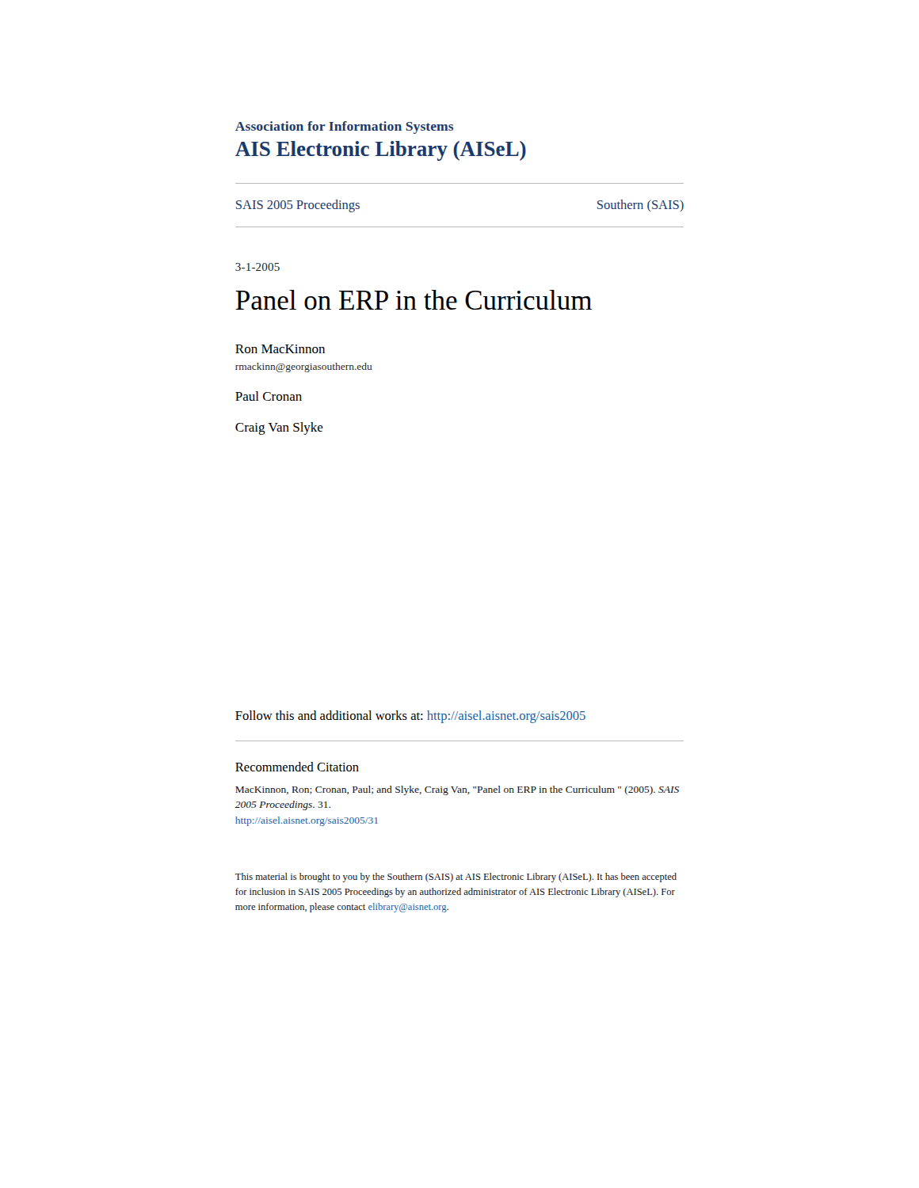Association for Information Systems
AIS Electronic Library (AISeL)
SAIS 2005 Proceedings
Southern (SAIS)
3-1-2005
Panel on ERP in the Curriculum
Ron MacKinnon
rmackinn@georgiasouthern.edu
Paul Cronan
Craig Van Slyke
Follow this and additional works at: http://aisel.aisnet.org/sais2005
Recommended Citation
MacKinnon, Ron; Cronan, Paul; and Slyke, Craig Van, "Panel on ERP in the Curriculum " (2005). SAIS 2005 Proceedings. 31.
http://aisel.aisnet.org/sais2005/31
This material is brought to you by the Southern (SAIS) at AIS Electronic Library (AISeL). It has been accepted for inclusion in SAIS 2005 Proceedings by an authorized administrator of AIS Electronic Library (AISeL). For more information, please contact elibrary@aisnet.org.